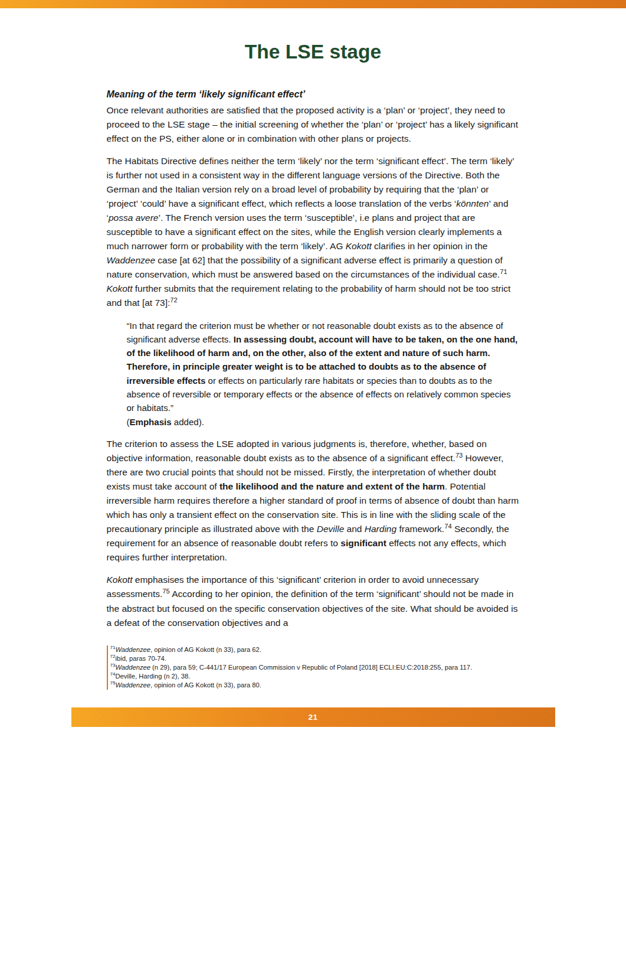The LSE stage
Meaning of the term ‘likely significant effect’
Once relevant authorities are satisfied that the proposed activity is a ‘plan’ or ‘project’, they need to proceed to the LSE stage – the initial screening of whether the ‘plan’ or ‘project’ has a likely significant effect on the PS, either alone or in combination with other plans or projects.
The Habitats Directive defines neither the term ‘likely’ nor the term ‘significant effect’. The term ‘likely’ is further not used in a consistent way in the different language versions of the Directive. Both the German and the Italian version rely on a broad level of probability by requiring that the ‘plan’ or ‘project’ ‘could’ have a significant effect, which reflects a loose translation of the verbs ‘könnten’ and ‘possa avere’. The French version uses the term ‘susceptible’, i.e plans and project that are susceptible to have a significant effect on the sites, while the English version clearly implements a much narrower form or probability with the term ‘likely’. AG Kokott clarifies in her opinion in the Waddenzee case [at 62] that the possibility of a significant adverse effect is primarily a question of nature conservation, which must be answered based on the circumstances of the individual case.71 Kokott further submits that the requirement relating to the probability of harm should not be too strict and that [at 73]:72
“In that regard the criterion must be whether or not reasonable doubt exists as to the absence of significant adverse effects. In assessing doubt, account will have to be taken, on the one hand, of the likelihood of harm and, on the other, also of the extent and nature of such harm. Therefore, in principle greater weight is to be attached to doubts as to the absence of irreversible effects or effects on particularly rare habitats or species than to doubts as to the absence of reversible or temporary effects or the absence of effects on relatively common species or habitats.”
(Emphasis added).
The criterion to assess the LSE adopted in various judgments is, therefore, whether, based on objective information, reasonable doubt exists as to the absence of a significant effect.73 However, there are two crucial points that should not be missed. Firstly, the interpretation of whether doubt exists must take account of the likelihood and the nature and extent of the harm. Potential irreversible harm requires therefore a higher standard of proof in terms of absence of doubt than harm which has only a transient effect on the conservation site. This is in line with the sliding scale of the precautionary principle as illustrated above with the Deville and Harding framework.74 Secondly, the requirement for an absence of reasonable doubt refers to significant effects not any effects, which requires further interpretation.
Kokott emphasises the importance of this ‘significant’ criterion in order to avoid unnecessary assessments.75 According to her opinion, the definition of the term ‘significant’ should not be made in the abstract but focused on the specific conservation objectives of the site. What should be avoided is a defeat of the conservation objectives and a
71Waddenzee, opinion of AG Kokott (n 33), para 62.
72ibid, paras 70-74.
73Waddenzee (n 29), para 59; C-441/17 European Commission v Republic of Poland [2018] ECLI:EU:C:2018:255, para 117.
74Deville, Harding (n 2), 38.
75Waddenzee, opinion of AG Kokott (n 33), para 80.
21